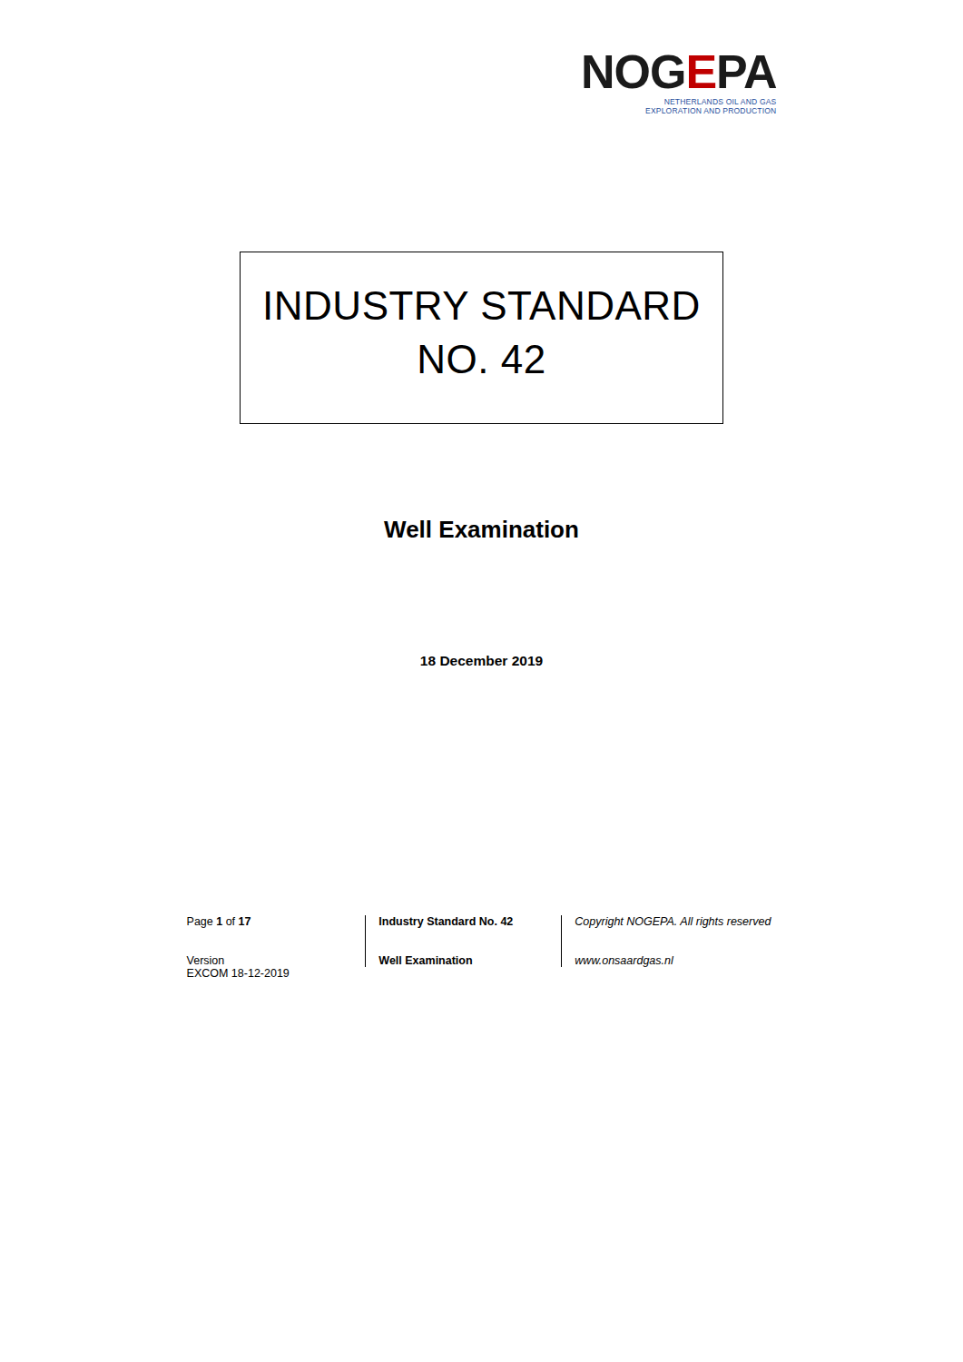NOGEPA
NETHERLANDS OIL AND GAS
EXPLORATION AND PRODUCTION
INDUSTRY STANDARD
NO. 42
Well Examination
18 December 2019
Page 1 of 17
Version
EXCOM 18-12-2019
Industry Standard No. 42
Well Examination
Copyright NOGEPA. All rights reserved
www.onsaardgas.nl